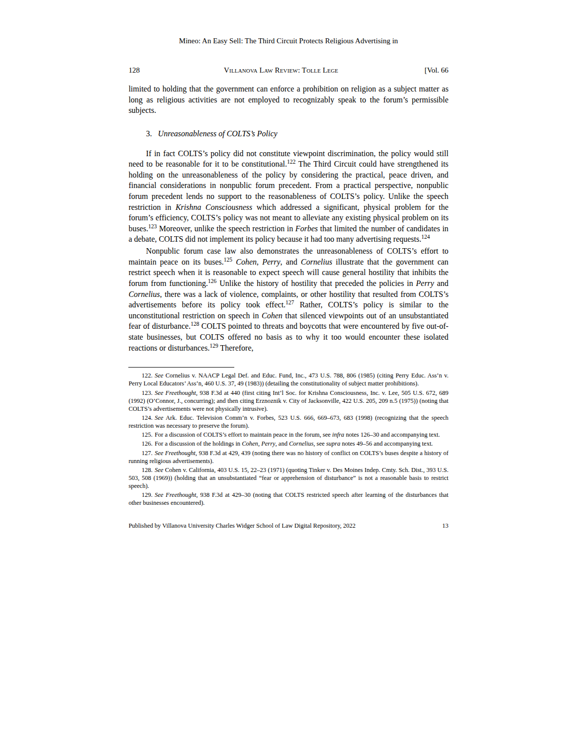Mineo: An Easy Sell: The Third Circuit Protects Religious Advertising in
128
Villanova Law Review: Tolle Lege
[Vol. 66
limited to holding that the government can enforce a prohibition on religion as a subject matter as long as religious activities are not employed to recognizably speak to the forum’s permissible subjects.
3. Unreasonableness of COLTS’s Policy
If in fact COLTS’s policy did not constitute viewpoint discrimination, the policy would still need to be reasonable for it to be constitutional.122 The Third Circuit could have strengthened its holding on the unreasonableness of the policy by considering the practical, peace driven, and financial considerations in nonpublic forum precedent. From a practical perspective, nonpublic forum precedent lends no support to the reasonableness of COLTS’s policy. Unlike the speech restriction in Krishna Consciousness which addressed a significant, physical problem for the forum’s efficiency, COLTS’s policy was not meant to alleviate any existing physical problem on its buses.123 Moreover, unlike the speech restriction in Forbes that limited the number of candidates in a debate, COLTS did not implement its policy because it had too many advertising requests.124
Nonpublic forum case law also demonstrates the unreasonableness of COLTS’s effort to maintain peace on its buses.125 Cohen, Perry, and Cornelius illustrate that the government can restrict speech when it is reasonable to expect speech will cause general hostility that inhibits the forum from functioning.126 Unlike the history of hostility that preceded the policies in Perry and Cornelius, there was a lack of violence, complaints, or other hostility that resulted from COLTS’s advertisements before its policy took effect.127 Rather, COLTS’s policy is similar to the unconstitutional restriction on speech in Cohen that silenced viewpoints out of an unsubstantiated fear of disturbance.128 COLTS pointed to threats and boycotts that were encountered by five out-of-state businesses, but COLTS offered no basis as to why it too would encounter these isolated reactions or disturbances.129 Therefore,
122. See Cornelius v. NAACP Legal Def. and Educ. Fund, Inc., 473 U.S. 788, 806 (1985) (citing Perry Educ. Ass’n v. Perry Local Educators’ Ass’n, 460 U.S. 37, 49 (1983)) (detailing the constitutionality of subject matter prohibitions).
123. See Freethought, 938 F.3d at 440 (first citing Int’l Soc. for Krishna Consciousness, Inc. v. Lee, 505 U.S. 672, 689 (1992) (O’Connor, J., concurring); and then citing Erznoznik v. City of Jacksonville, 422 U.S. 205, 209 n.5 (1975)) (noting that COLTS’s advertisements were not physically intrusive).
124. See Ark. Educ. Television Comm’n v. Forbes, 523 U.S. 666, 669–673, 683 (1998) (recognizing that the speech restriction was necessary to preserve the forum).
125. For a discussion of COLTS’s effort to maintain peace in the forum, see infra notes 126–30 and accompanying text.
126. For a discussion of the holdings in Cohen, Perry, and Cornelius, see supra notes 49–56 and accompanying text.
127. See Freethought, 938 F.3d at 429, 439 (noting there was no history of conflict on COLTS’s buses despite a history of running religious advertisements).
128. See Cohen v. California, 403 U.S. 15, 22–23 (1971) (quoting Tinker v. Des Moines Indep. Cmty. Sch. Dist., 393 U.S. 503, 508 (1969)) (holding that an unsubstantiated “fear or apprehension of disturbance” is not a reasonable basis to restrict speech).
129. See Freethought, 938 F.3d at 429–30 (noting that COLTS restricted speech after learning of the disturbances that other businesses encountered).
Published by Villanova University Charles Widger School of Law Digital Repository, 2022
13